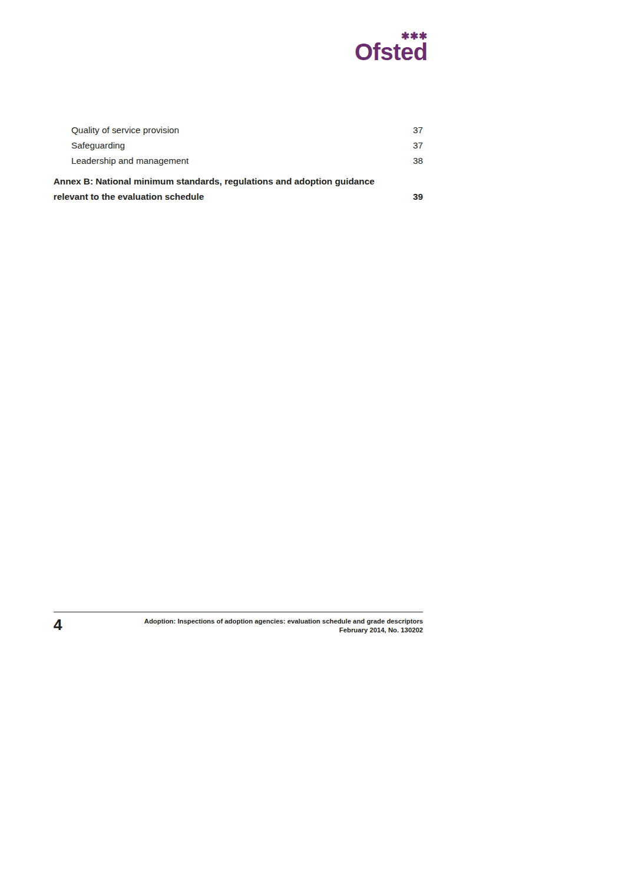✱✱✱
Ofsted
Quality of service provision 37
Safeguarding 37
Leadership and management 38
Annex B: National minimum standards, regulations and adoption guidance
relevant to the evaluation schedule 39
4
Adoption: Inspections of adoption agencies: evaluation schedule and grade descriptors
February 2014, No. 130202